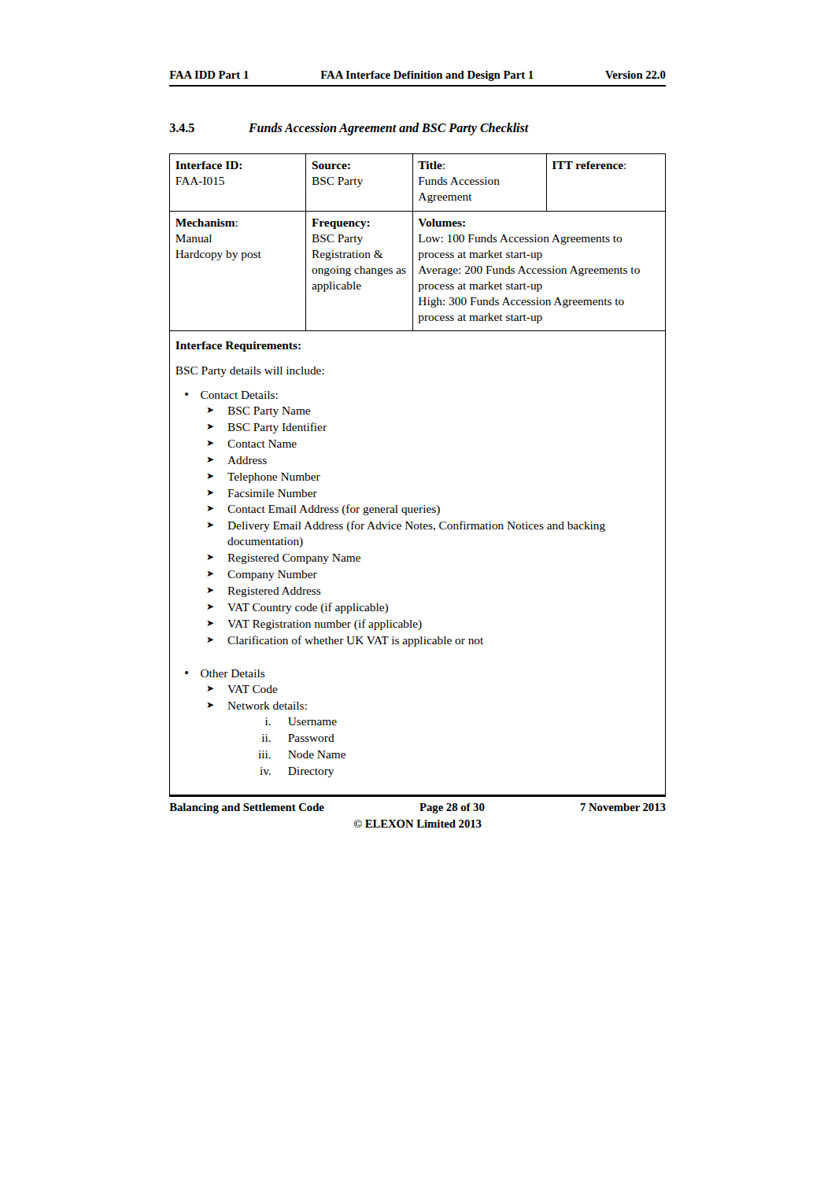FAA IDD Part 1
FAA Interface Definition and Design Part 1
Version 22.0
3.4.5 Funds Accession Agreement and BSC Party Checklist
| Interface ID: FAA-I015 | Source: BSC Party | Title : Funds Accession Agreement | ITT reference : |
| Mechanism : Manual Hardcopy by post | Frequency: BSC Party Registration & ongoing changes as applicable | Volumes: Low: 100 Funds Accession Agreements to process at market start-up Average: 200 Funds Accession Agreements to process at market start-up High: 300 Funds Accession Agreements to process at market start-up |
| Interface Requirements: BSC Party details will include: Contact Details: BSC Party Name BSC Party Identifier Contact Name Address Telephone Number Facsimile Number Contact Email Address (for general queries) Delivery Email Address (for Advice Notes, Confirmation Notices and backing documentation) Registered Company Name Company Number Registered Address VAT Country code (if applicable) VAT Registration number (if applicable) Clarification of whether UK VAT is applicable or not Other Details VAT Code Network details: Username Password Node Name Directory |
Balancing and Settlement Code
Page 28 of 30
7 November 2013
© ELEXON Limited 2013